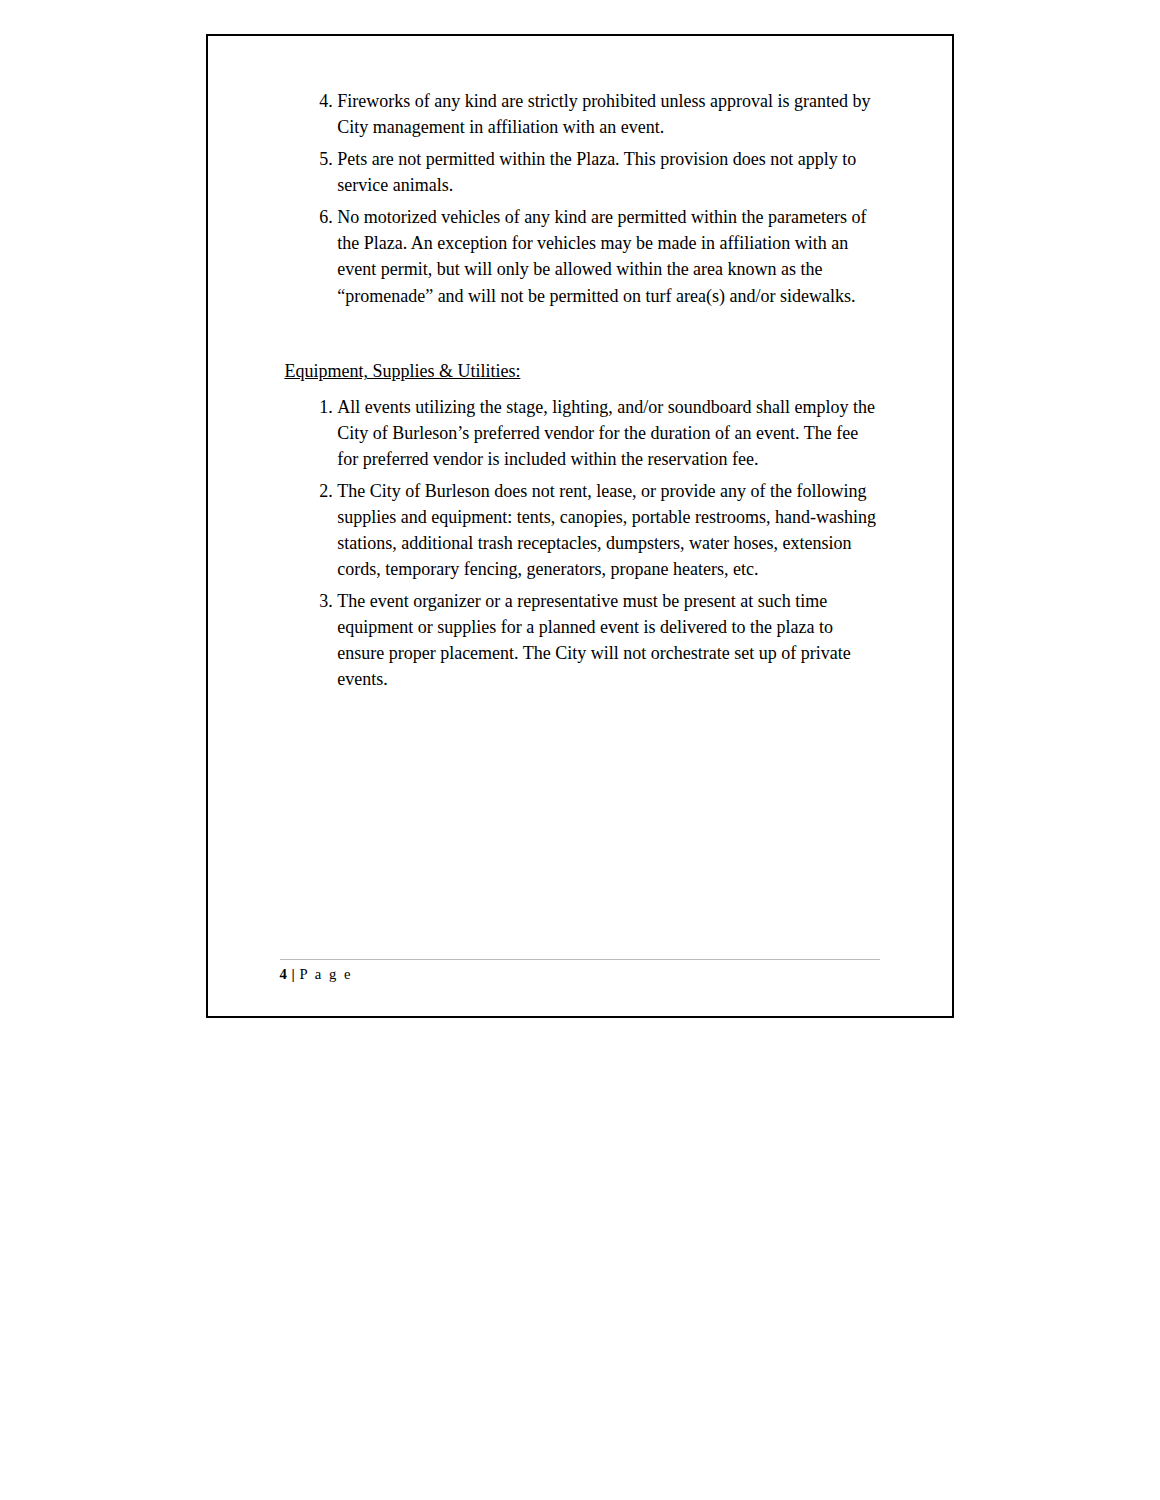Fireworks of any kind are strictly prohibited unless approval is granted by City management in affiliation with an event.
Pets are not permitted within the Plaza. This provision does not apply to service animals.
No motorized vehicles of any kind are permitted within the parameters of the Plaza. An exception for vehicles may be made in affiliation with an event permit, but will only be allowed within the area known as the “promenade” and will not be permitted on turf area(s) and/or sidewalks.
Equipment, Supplies & Utilities:
All events utilizing the stage, lighting, and/or soundboard shall employ the City of Burleson’s preferred vendor for the duration of an event. The fee for preferred vendor is included within the reservation fee.
The City of Burleson does not rent, lease, or provide any of the following supplies and equipment: tents, canopies, portable restrooms, hand-washing stations, additional trash receptacles, dumpsters, water hoses, extension cords, temporary fencing, generators, propane heaters, etc.
The event organizer or a representative must be present at such time equipment or supplies for a planned event is delivered to the plaza to ensure proper placement. The City will not orchestrate set up of private events.
4 | P a g e